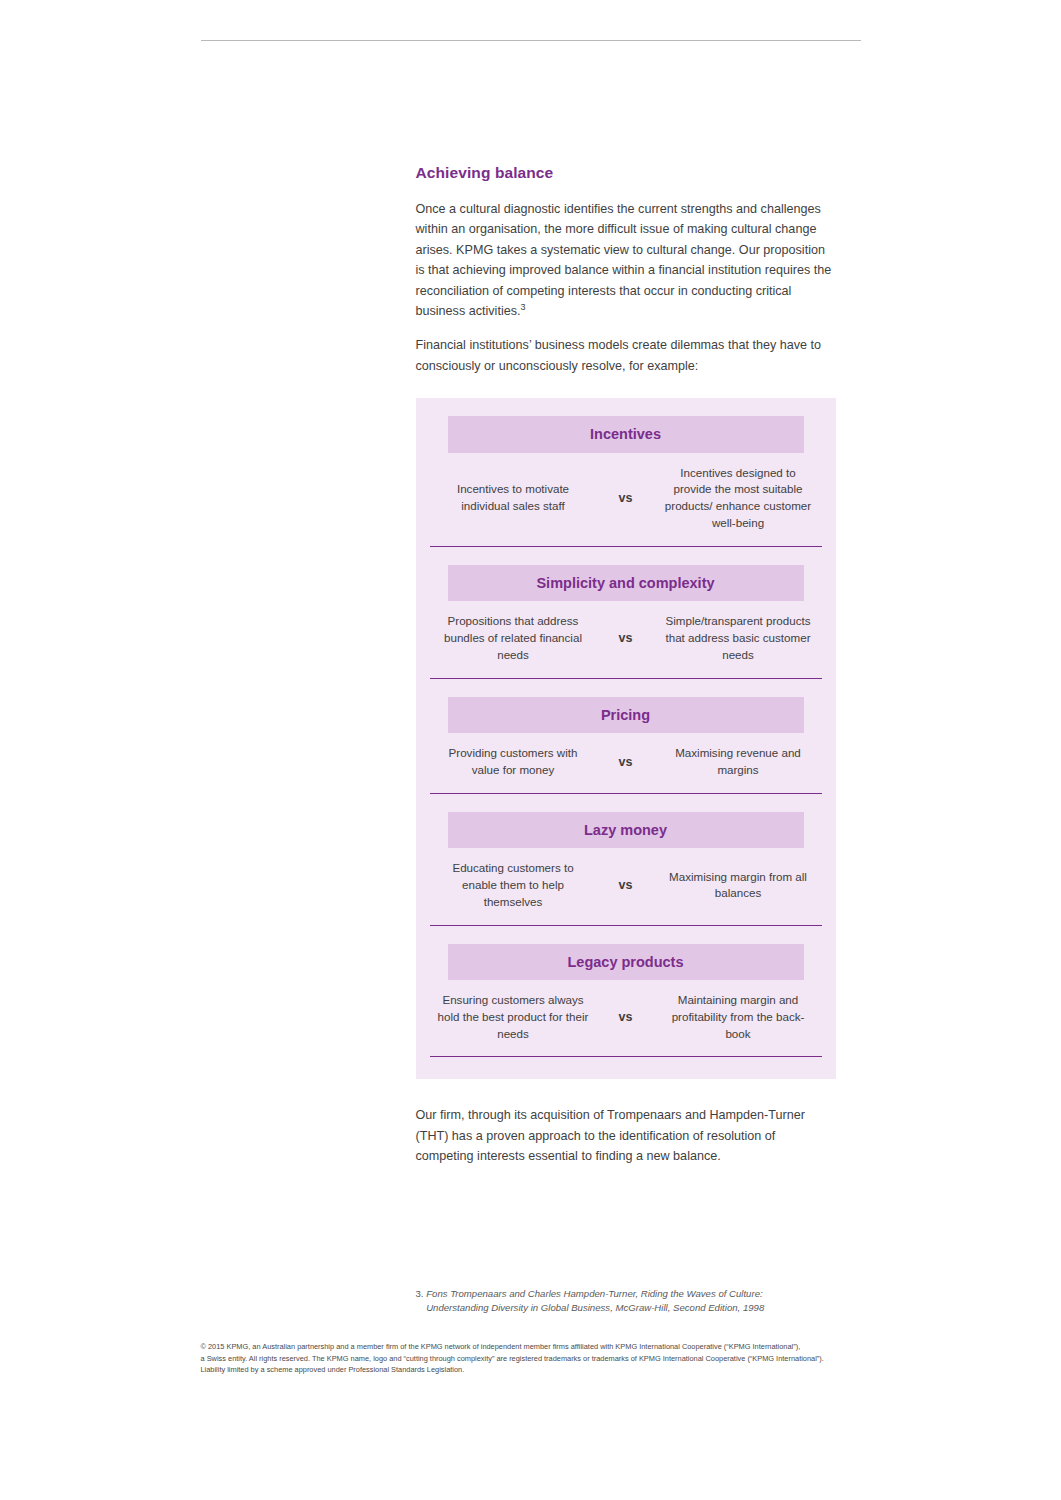Achieving balance
Once a cultural diagnostic identifies the current strengths and challenges within an organisation, the more difficult issue of making cultural change arises. KPMG takes a systematic view to cultural change. Our proposition is that achieving improved balance within a financial institution requires the reconciliation of competing interests that occur in conducting critical business activities.3
Financial institutions’ business models create dilemmas that they have to consciously or unconsciously resolve, for example:
Incentives
| Incentives to motivate individual sales staff | vs | Incentives designed to provide the most suitable products/ enhance customer well-being |
Simplicity and complexity
| Propositions that address bundles of related financial needs | vs | Simple/transparent products that address basic customer needs |
Pricing
| Providing customers with value for money | vs | Maximising revenue and margins |
Lazy money
| Educating customers to enable them to help themselves | vs | Maximising margin from all balances |
Legacy products
| Ensuring customers always hold the best product for their needs | vs | Maintaining margin and profitability from the back-book |
Our firm, through its acquisition of Trompenaars and Hampden-Turner (THT) has a proven approach to the identification of resolution of competing interests essential to finding a new balance.
3. Fons Trompenaars and Charles Hampden-Turner, Riding the Waves of Culture:
Understanding Diversity in Global Business, McGraw-Hill, Second Edition, 1998
© 2015 KPMG, an Australian partnership and a member firm of the KPMG network of independent member firms affiliated with KPMG International Cooperative (“KPMG International”),
a Swiss entity. All rights reserved. The KPMG name, logo and “cutting through complexity” are registered trademarks or trademarks of KPMG International Cooperative (“KPMG International”).
Liability limited by a scheme approved under Professional Standards Legislation.